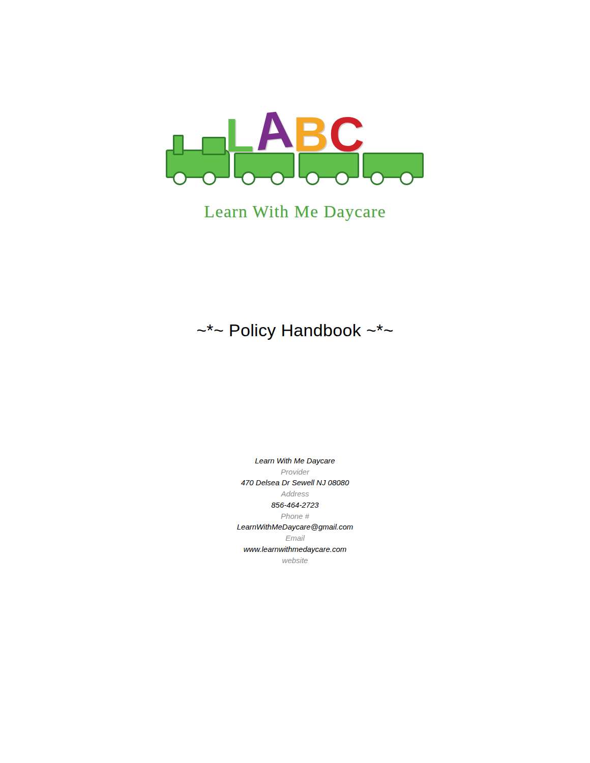LABC
Learn With Me Daycare
~*~ Policy Handbook ~*~
Learn With Me Daycare
Provider
470 Delsea Dr Sewell NJ 08080
Address
856-464-2723
Phone #
LearnWithMeDaycare@gmail.com
Email
www.learnwithmedaycare.com
website